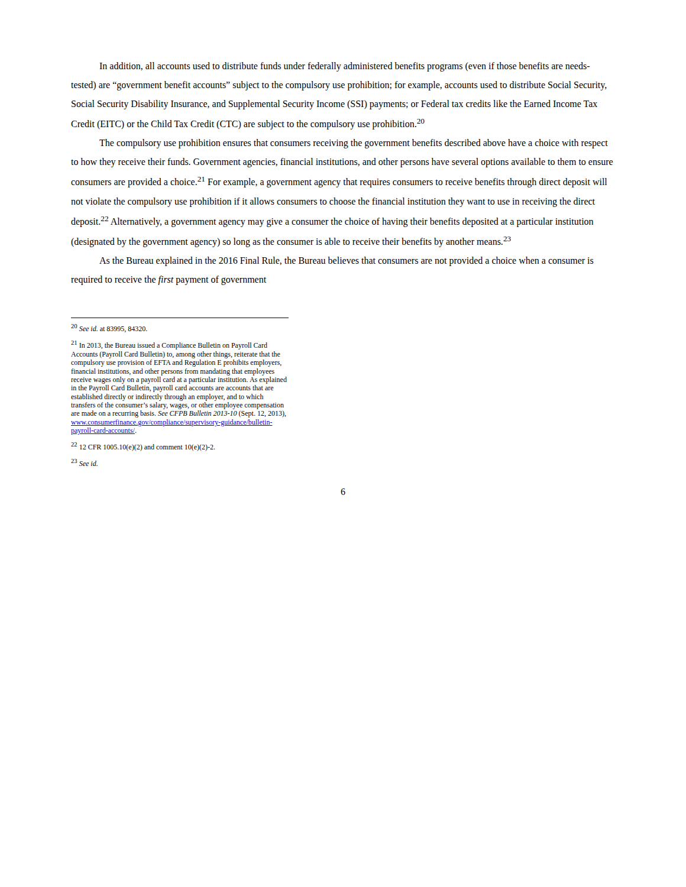In addition, all accounts used to distribute funds under federally administered benefits programs (even if those benefits are needs-tested) are “government benefit accounts” subject to the compulsory use prohibition; for example, accounts used to distribute Social Security, Social Security Disability Insurance, and Supplemental Security Income (SSI) payments; or Federal tax credits like the Earned Income Tax Credit (EITC) or the Child Tax Credit (CTC) are subject to the compulsory use prohibition.20
The compulsory use prohibition ensures that consumers receiving the government benefits described above have a choice with respect to how they receive their funds. Government agencies, financial institutions, and other persons have several options available to them to ensure consumers are provided a choice.21 For example, a government agency that requires consumers to receive benefits through direct deposit will not violate the compulsory use prohibition if it allows consumers to choose the financial institution they want to use in receiving the direct deposit.22 Alternatively, a government agency may give a consumer the choice of having their benefits deposited at a particular institution (designated by the government agency) so long as the consumer is able to receive their benefits by another means.23
As the Bureau explained in the 2016 Final Rule, the Bureau believes that consumers are not provided a choice when a consumer is required to receive the first payment of government
20 See id. at 83995, 84320.
21 In 2013, the Bureau issued a Compliance Bulletin on Payroll Card Accounts (Payroll Card Bulletin) to, among other things, reiterate that the compulsory use provision of EFTA and Regulation E prohibits employers, financial institutions, and other persons from mandating that employees receive wages only on a payroll card at a particular institution. As explained in the Payroll Card Bulletin, payroll card accounts are accounts that are established directly or indirectly through an employer, and to which transfers of the consumer’s salary, wages, or other employee compensation are made on a recurring basis. See CFPB Bulletin 2013-10 (Sept. 12, 2013), www.consumerfinance.gov/compliance/supervisory-guidance/bulletin-payroll-card-accounts/.
22 12 CFR 1005.10(e)(2) and comment 10(e)(2)-2.
23 See id.
6